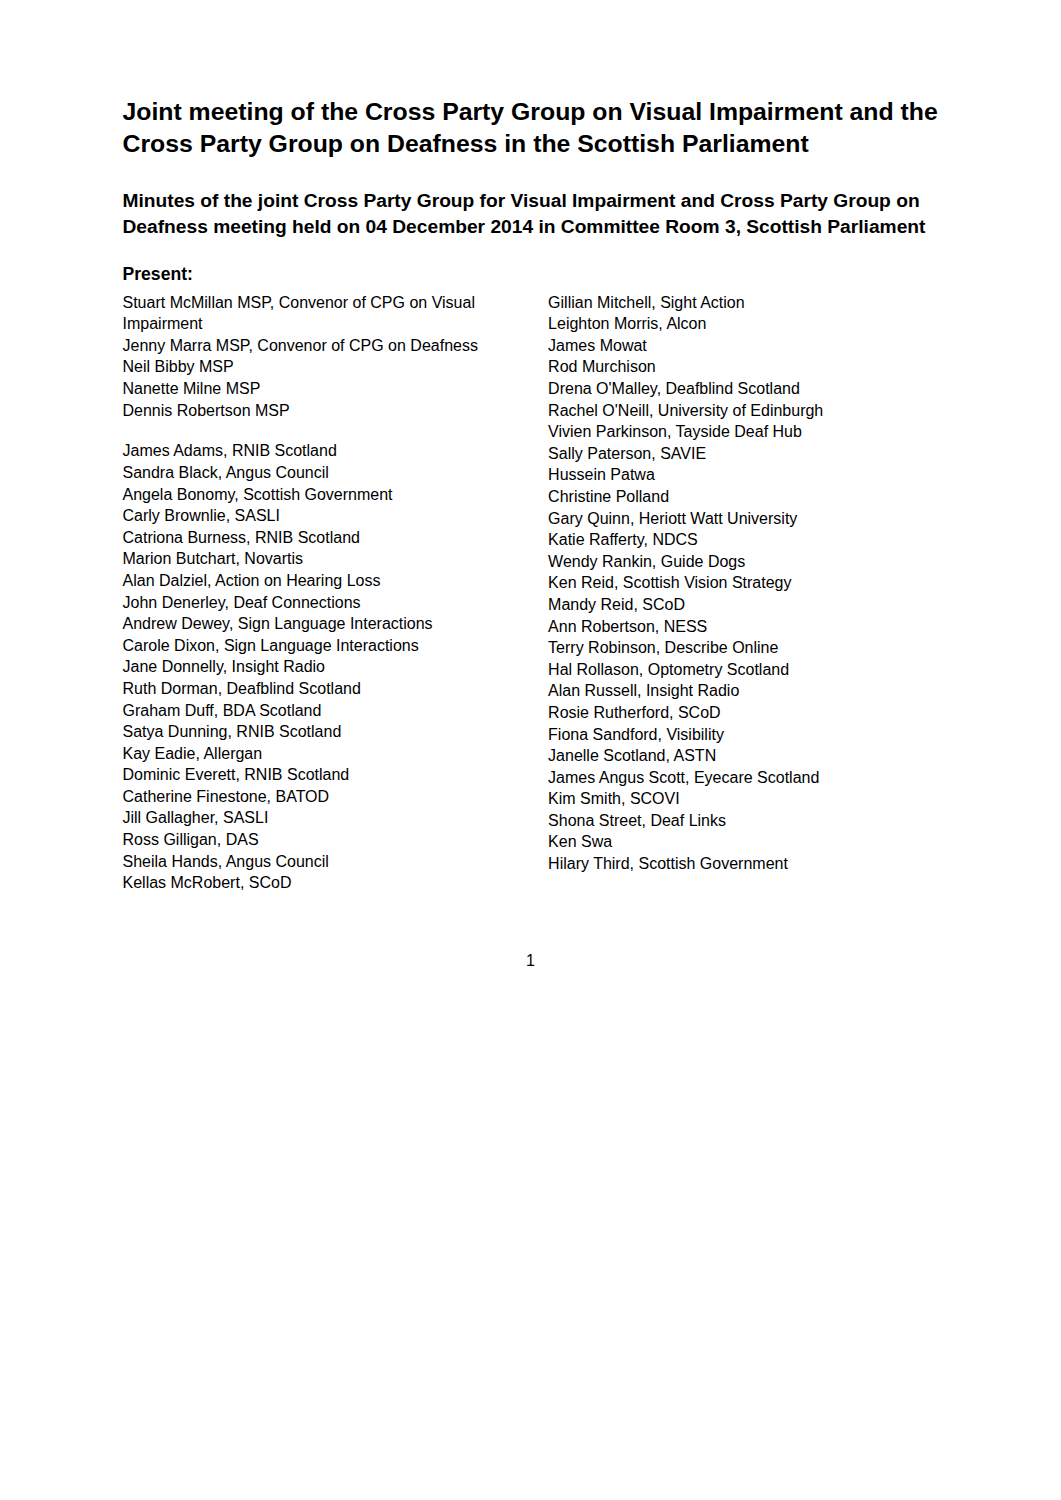Joint meeting of the Cross Party Group on Visual Impairment and the Cross Party Group on Deafness in the Scottish Parliament
Minutes of the joint Cross Party Group for Visual Impairment and Cross Party Group on Deafness meeting held on 04 December 2014 in Committee Room 3, Scottish Parliament
Present:
Stuart McMillan MSP, Convenor of CPG on Visual Impairment
Jenny Marra MSP, Convenor of CPG on Deafness
Neil Bibby MSP
Nanette Milne MSP
Dennis Robertson MSP
James Adams, RNIB Scotland
Sandra Black, Angus Council
Angela Bonomy, Scottish Government
Carly Brownlie, SASLI
Catriona Burness, RNIB Scotland
Marion Butchart, Novartis
Alan Dalziel, Action on Hearing Loss
John Denerley, Deaf Connections
Andrew Dewey, Sign Language Interactions
Carole Dixon, Sign Language Interactions
Jane Donnelly, Insight Radio
Ruth Dorman, Deafblind Scotland
Graham Duff, BDA Scotland
Satya Dunning, RNIB Scotland
Kay Eadie, Allergan
Dominic Everett, RNIB Scotland
Catherine Finestone, BATOD
Jill Gallagher, SASLI
Ross Gilligan, DAS
Sheila Hands, Angus Council
Kellas McRobert, SCoD
Gillian Mitchell, Sight Action
Leighton Morris, Alcon
James Mowat
Rod Murchison
Drena O'Malley, Deafblind Scotland
Rachel O'Neill, University of Edinburgh
Vivien Parkinson, Tayside Deaf Hub
Sally Paterson, SAVIE
Hussein Patwa
Christine Polland
Gary Quinn, Heriott Watt University
Katie Rafferty, NDCS
Wendy Rankin, Guide Dogs
Ken Reid, Scottish Vision Strategy
Mandy Reid, SCoD
Ann Robertson, NESS
Terry Robinson, Describe Online
Hal Rollason, Optometry Scotland
Alan Russell, Insight Radio
Rosie Rutherford, SCoD
Fiona Sandford, Visibility
Janelle Scotland, ASTN
James Angus Scott, Eyecare Scotland
Kim Smith, SCOVI
Shona Street, Deaf Links
Ken Swa
Hilary Third, Scottish Government
1